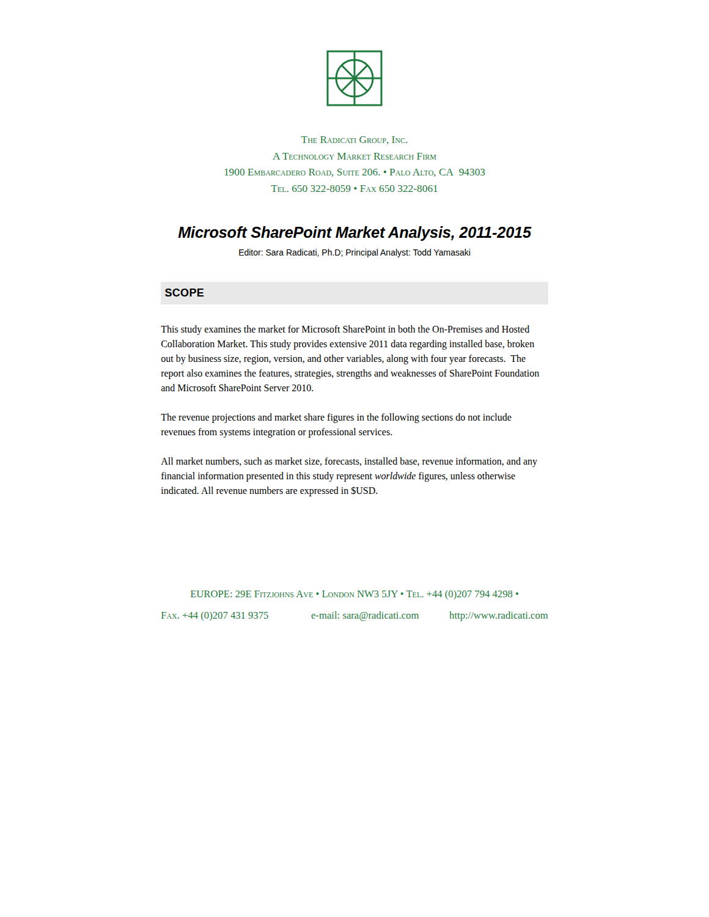The Radicati Group, Inc.
A Technology Market Research Firm
1900 Embarcadero Road, Suite 206. • Palo Alto, CA 94303
Tel. 650 322-8059 • Fax 650 322-8061
Microsoft SharePoint Market Analysis, 2011-2015
Editor: Sara Radicati, Ph.D; Principal Analyst: Todd Yamasaki
SCOPE
This study examines the market for Microsoft SharePoint in both the On-Premises and Hosted Collaboration Market. This study provides extensive 2011 data regarding installed base, broken out by business size, region, version, and other variables, along with four year forecasts. The report also examines the features, strategies, strengths and weaknesses of SharePoint Foundation and Microsoft SharePoint Server 2010.
The revenue projections and market share figures in the following sections do not include revenues from systems integration or professional services.
All market numbers, such as market size, forecasts, installed base, revenue information, and any financial information presented in this study represent worldwide figures, unless otherwise indicated. All revenue numbers are expressed in $USD.
EUROPE: 29E Fitzjohns Ave • London NW3 5JY • Tel. +44 (0)207 794 4298 •
Fax. +44 (0)207 431 9375 e-mail: sara@radicati.com http://www.radicati.com